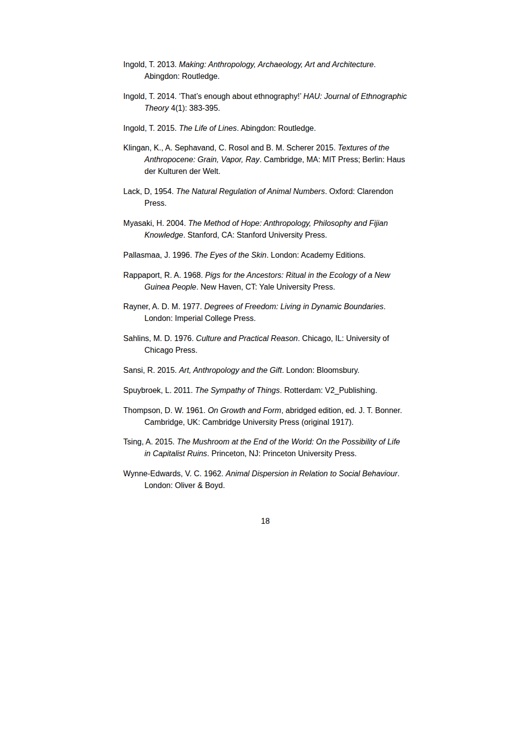Ingold, T. 2013. Making: Anthropology, Archaeology, Art and Architecture. Abingdon: Routledge.
Ingold, T. 2014. ‘That’s enough about ethnography!’ HAU: Journal of Ethnographic Theory 4(1): 383-395.
Ingold, T. 2015. The Life of Lines. Abingdon: Routledge.
Klingan, K., A. Sephavand, C. Rosol and B. M. Scherer 2015. Textures of the Anthropocene: Grain, Vapor, Ray. Cambridge, MA: MIT Press; Berlin: Haus der Kulturen der Welt.
Lack, D, 1954. The Natural Regulation of Animal Numbers. Oxford: Clarendon Press.
Myasaki, H. 2004. The Method of Hope: Anthropology, Philosophy and Fijian Knowledge. Stanford, CA: Stanford University Press.
Pallasmaa, J. 1996. The Eyes of the Skin. London: Academy Editions.
Rappaport, R. A. 1968. Pigs for the Ancestors: Ritual in the Ecology of a New Guinea People. New Haven, CT: Yale University Press.
Rayner, A. D. M. 1977. Degrees of Freedom: Living in Dynamic Boundaries. London: Imperial College Press.
Sahlins, M. D. 1976. Culture and Practical Reason. Chicago, IL: University of Chicago Press.
Sansi, R. 2015. Art, Anthropology and the Gift. London: Bloomsbury.
Spuybroek, L. 2011. The Sympathy of Things. Rotterdam: V2_Publishing.
Thompson, D. W. 1961. On Growth and Form, abridged edition, ed. J. T. Bonner. Cambridge, UK: Cambridge University Press (original 1917).
Tsing, A. 2015. The Mushroom at the End of the World: On the Possibility of Life in Capitalist Ruins. Princeton, NJ: Princeton University Press.
Wynne-Edwards, V. C. 1962. Animal Dispersion in Relation to Social Behaviour. London: Oliver & Boyd.
18